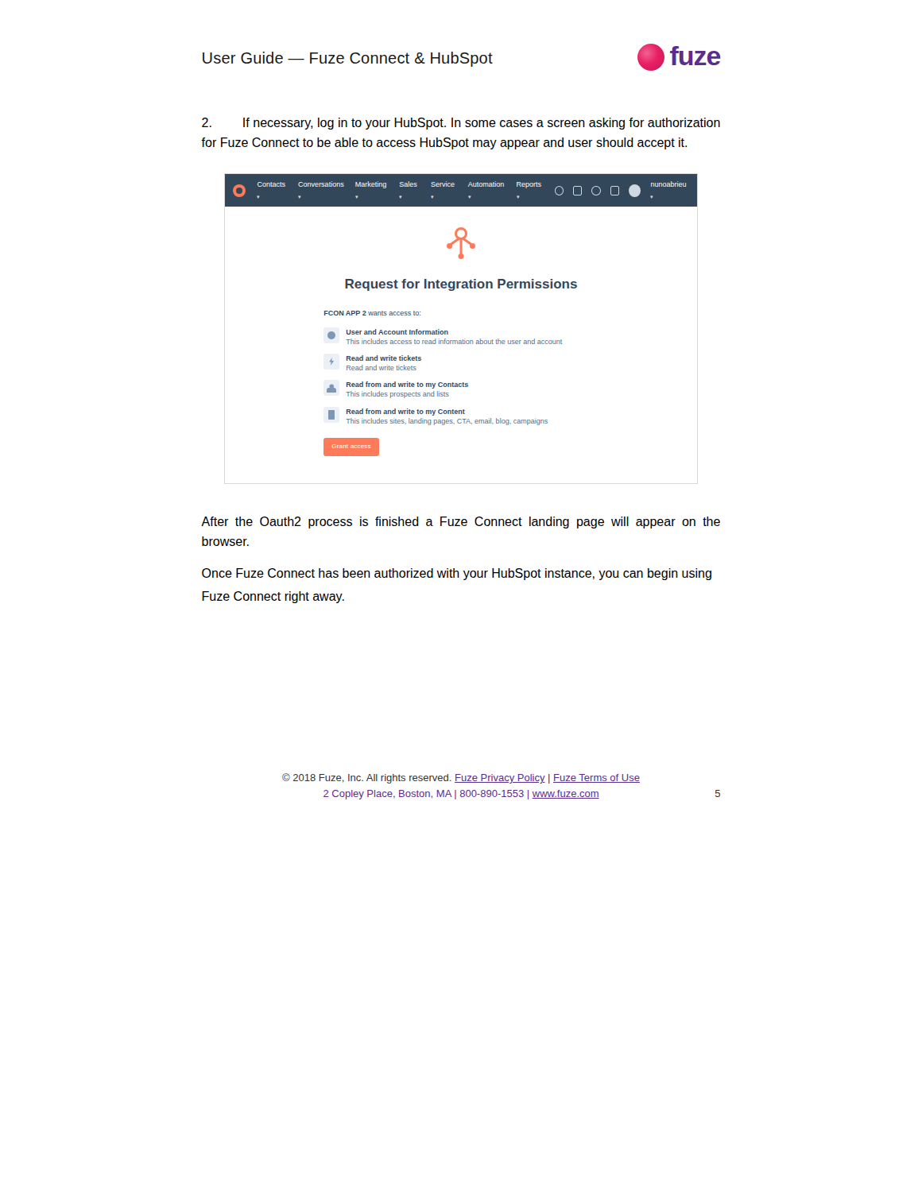User Guide — Fuze Connect & HubSpot
fuze
2. If necessary, log in to your HubSpot. In some cases a screen asking for authorization for Fuze Connect to be able to access HubSpot may appear and user should accept it.
Contacts Conversations Marketing Sales Service Automation Reports nunoabrieu
Request for Integration Permissions
FCON APP 2 wants access to:
User and Account Information This includes access to read information about the user and account
Read and write tickets Read and write tickets
Read from and write to my Contacts This includes prospects and lists
Read from and write to my Content This includes sites, landing pages, CTA, email, blog, campaigns
Grant access
After the Oauth2 process is finished a Fuze Connect landing page will appear on the browser.
Once Fuze Connect has been authorized with your HubSpot instance, you can begin using
Fuze Connect right away.
© 2018 Fuze, Inc. All rights reserved. Fuze Privacy Policy | Fuze Terms of Use
2 Copley Place, Boston, MA | 800-890-1553 | www.fuze.com 5